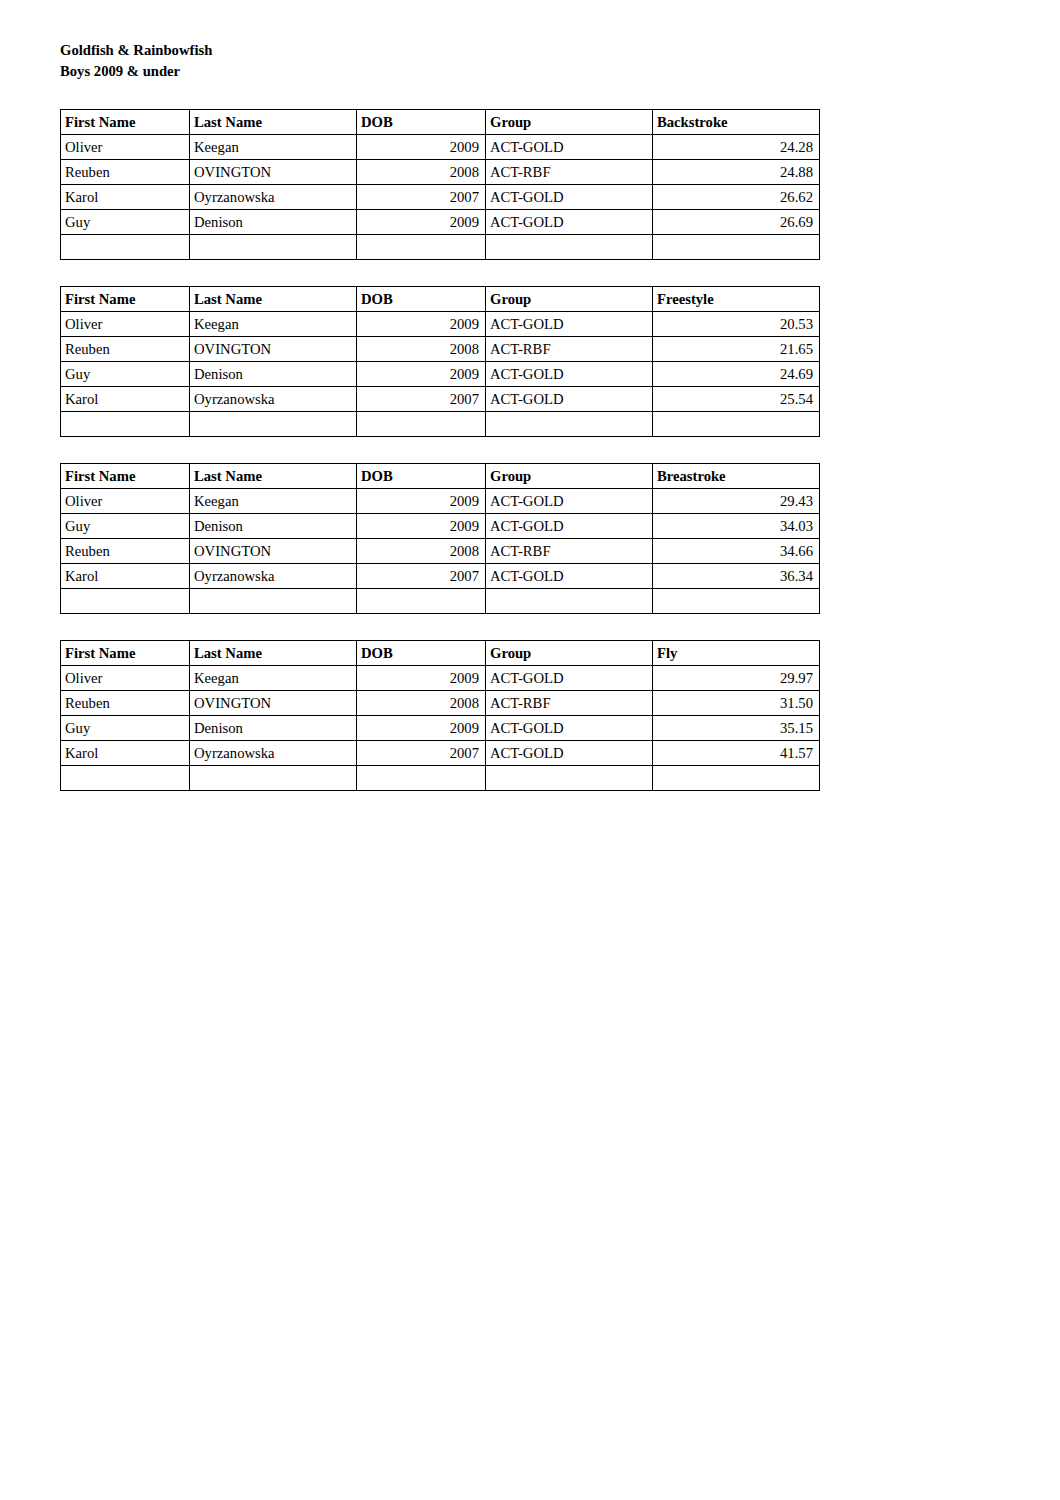Goldfish & Rainbowfish
Boys 2009 & under
| First Name | Last Name | DOB | Group | Backstroke |
| --- | --- | --- | --- | --- |
| Oliver | Keegan | 2009 | ACT-GOLD | 24.28 |
| Reuben | OVINGTON | 2008 | ACT-RBF | 24.88 |
| Karol | Oyrzanowska | 2007 | ACT-GOLD | 26.62 |
| Guy | Denison | 2009 | ACT-GOLD | 26.69 |
| First Name | Last Name | DOB | Group | Freestyle |
| --- | --- | --- | --- | --- |
| Oliver | Keegan | 2009 | ACT-GOLD | 20.53 |
| Reuben | OVINGTON | 2008 | ACT-RBF | 21.65 |
| Guy | Denison | 2009 | ACT-GOLD | 24.69 |
| Karol | Oyrzanowska | 2007 | ACT-GOLD | 25.54 |
| First Name | Last Name | DOB | Group | Breastroke |
| --- | --- | --- | --- | --- |
| Oliver | Keegan | 2009 | ACT-GOLD | 29.43 |
| Guy | Denison | 2009 | ACT-GOLD | 34.03 |
| Reuben | OVINGTON | 2008 | ACT-RBF | 34.66 |
| Karol | Oyrzanowska | 2007 | ACT-GOLD | 36.34 |
| First Name | Last Name | DOB | Group | Fly |
| --- | --- | --- | --- | --- |
| Oliver | Keegan | 2009 | ACT-GOLD | 29.97 |
| Reuben | OVINGTON | 2008 | ACT-RBF | 31.50 |
| Guy | Denison | 2009 | ACT-GOLD | 35.15 |
| Karol | Oyrzanowska | 2007 | ACT-GOLD | 41.57 |